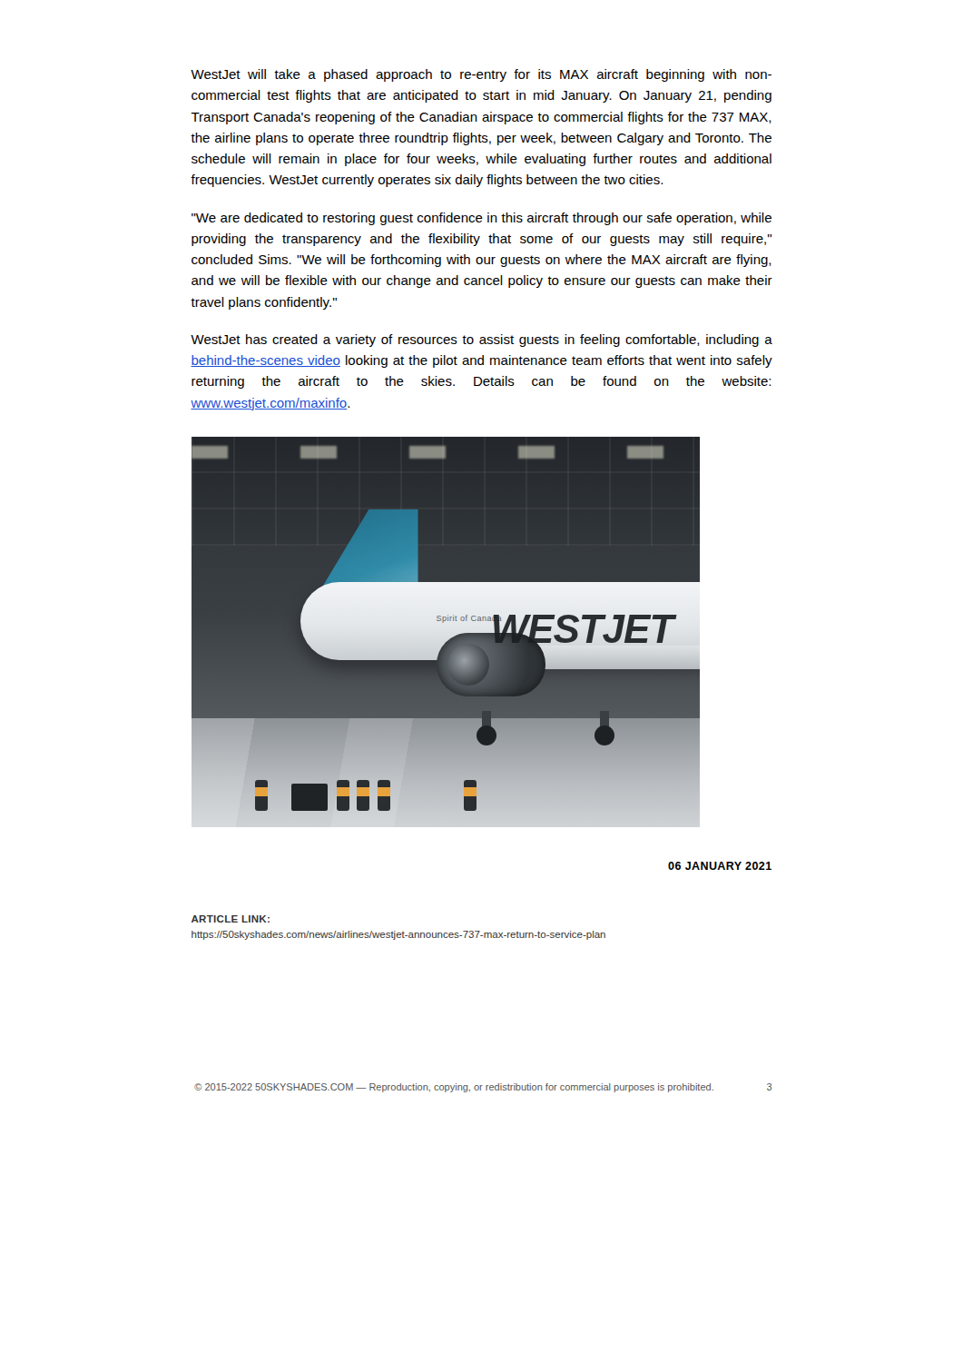WestJet will take a phased approach to re-entry for its MAX aircraft beginning with non-commercial test flights that are anticipated to start in mid January. On January 21, pending Transport Canada's reopening of the Canadian airspace to commercial flights for the 737 MAX, the airline plans to operate three roundtrip flights, per week, between Calgary and Toronto. The schedule will remain in place for four weeks, while evaluating further routes and additional frequencies. WestJet currently operates six daily flights between the two cities.
"We are dedicated to restoring guest confidence in this aircraft through our safe operation, while providing the transparency and the flexibility that some of our guests may still require," concluded Sims. "We will be forthcoming with our guests on where the MAX aircraft are flying, and we will be flexible with our change and cancel policy to ensure our guests can make their travel plans confidently."
WestJet has created a variety of resources to assist guests in feeling comfortable, including a behind-the-scenes video looking at the pilot and maintenance team efforts that went into safely returning the aircraft to the skies. Details can be found on the website: www.westjet.com/maxinfo.
Spirit of Canada
WESTJET
06 JANUARY 2021
ARTICLE LINK:
https://50skyshades.com/news/airlines/westjet-announces-737-max-return-to-service-plan
© 2015-2022 50SKYSHADES.COM — Reproduction, copying, or redistribution for commercial purposes is prohibited.
3